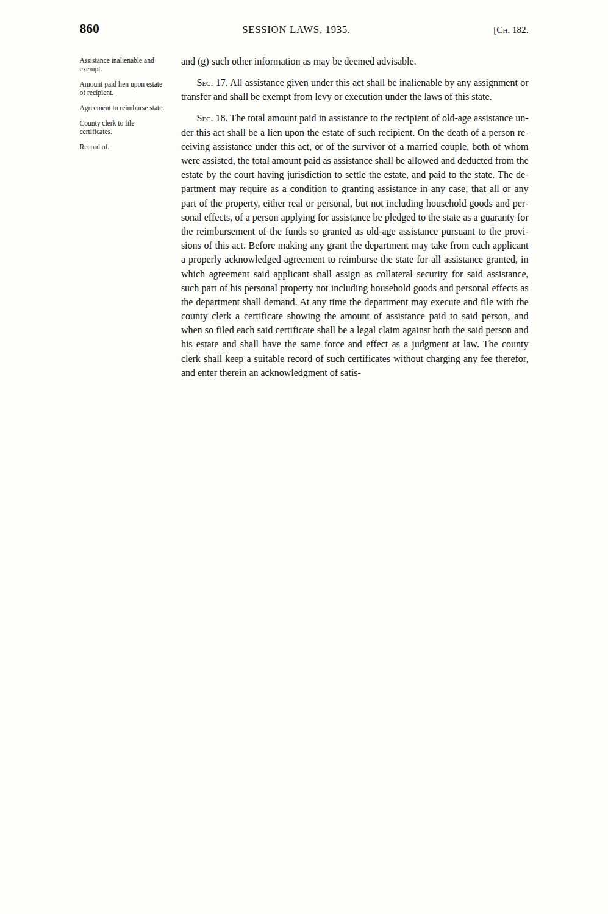860 Session Laws, 1935. [Ch. 182.
Assistance inalienable and exempt.
Amount paid lien upon estate of recipient.
Agreement to reimburse state.
County clerk to file certificates.
Record of.
and (g) such other information as may be deemed advisable.
Sec. 17. All assistance given under this act shall be inalienable by any assignment or transfer and shall be exempt from levy or execution under the laws of this state.
Sec. 18. The total amount paid in assistance to the recipient of old-age assistance under this act shall be a lien upon the estate of such recipient. On the death of a person receiving assistance under this act, or of the survivor of a married couple, both of whom were assisted, the total amount paid as assistance shall be allowed and deducted from the estate by the court having jurisdiction to settle the estate, and paid to the state. The department may require as a condition to granting assistance in any case, that all or any part of the property, either real or personal, but not including household goods and personal effects, of a person applying for assistance be pledged to the state as a guaranty for the reimbursement of the funds so granted as old-age assistance pursuant to the provisions of this act. Before making any grant the department may take from each applicant a properly acknowledged agreement to reimburse the state for all assistance granted, in which agreement said applicant shall assign as collateral security for said assistance, such part of his personal property not including household goods and personal effects as the department shall demand. At any time the department may execute and file with the county clerk a certificate showing the amount of assistance paid to said person, and when so filed each said certificate shall be a legal claim against both the said person and his estate and shall have the same force and effect as a judgment at law. The county clerk shall keep a suitable record of such certificates without charging any fee therefor, and enter therein an acknowledgment of satis-